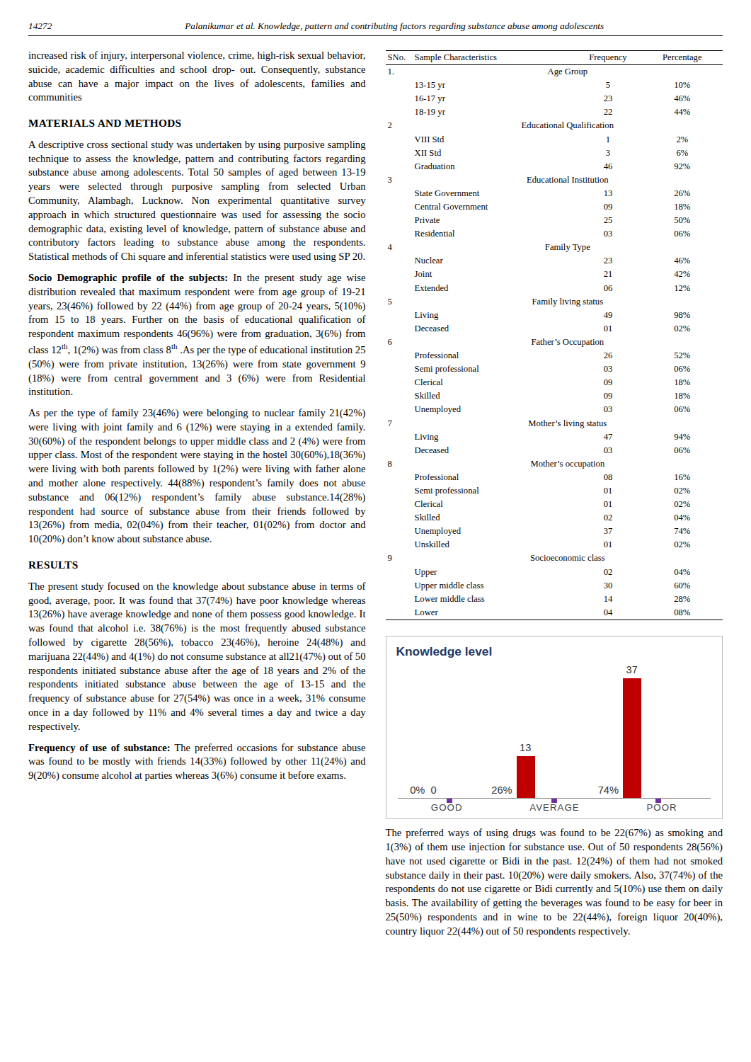14272 Palanikumar et al. Knowledge, pattern and contributing factors regarding substance abuse among adolescents
increased risk of injury, interpersonal violence, crime, high-risk sexual behavior, suicide, academic difficulties and school drop- out. Consequently, substance abuse can have a major impact on the lives of adolescents, families and communities
MATERIALS AND METHODS
A descriptive cross sectional study was undertaken by using purposive sampling technique to assess the knowledge, pattern and contributing factors regarding substance abuse among adolescents. Total 50 samples of aged between 13-19 years were selected through purposive sampling from selected Urban Community, Alambagh, Lucknow. Non experimental quantitative survey approach in which structured questionnaire was used for assessing the socio demographic data, existing level of knowledge, pattern of substance abuse and contributory factors leading to substance abuse among the respondents. Statistical methods of Chi square and inferential statistics were used using SP 20.
Socio Demographic profile of the subjects: In the present study age wise distribution revealed that maximum respondent were from age group of 19-21 years, 23(46%) followed by 22 (44%) from age group of 20-24 years, 5(10%) from 15 to 18 years. Further on the basis of educational qualification of respondent maximum respondents 46(96%) were from graduation, 3(6%) from class 12th, 1(2%) was from class 8th .As per the type of educational institution 25 (50%) were from private institution, 13(26%) were from state government 9 (18%) were from central government and 3 (6%) were from Residential institution.
As per the type of family 23(46%) were belonging to nuclear family 21(42%) were living with joint family and 6 (12%) were staying in a extended family. 30(60%) of the respondent belongs to upper middle class and 2 (4%) were from upper class. Most of the respondent were staying in the hostel 30(60%),18(36%) were living with both parents followed by 1(2%) were living with father alone and mother alone respectively. 44(88%) respondent’s family does not abuse substance and 06(12%) respondent’s family abuse substance.14(28%) respondent had source of substance abuse from their friends followed by 13(26%) from media, 02(04%) from their teacher, 01(02%) from doctor and 10(20%) don’t know about substance abuse.
RESULTS
The present study focused on the knowledge about substance abuse in terms of good, average, poor. It was found that 37(74%) have poor knowledge whereas 13(26%) have average knowledge and none of them possess good knowledge. It was found that alcohol i.e. 38(76%) is the most frequently abused substance followed by cigarette 28(56%), tobacco 23(46%), heroine 24(48%) and marijuana 22(44%) and 4(1%) do not consume substance at all21(47%) out of 50 respondents initiated substance abuse after the age of 18 years and 2% of the respondents initiated substance abuse between the age of 13-15 and the frequency of substance abuse for 27(54%) was once in a week, 31% consume once in a day followed by 11% and 4% several times a day and twice a day respectively.
Frequency of use of substance: The preferred occasions for substance abuse was found to be mostly with friends 14(33%) followed by other 11(24%) and 9(20%) consume alcohol at parties whereas 3(6%) consume it before exams.
| SNo. | Sample Characteristics | Frequency | Percentage |
| --- | --- | --- | --- |
| 1. | Age Group |
| | 13-15 yr | 5 | 10% |
| | 16-17 yr | 23 | 46% |
| | 18-19 yr | 22 | 44% |
| 2 | Educational Qualification |
| | VIII Std | 1 | 2% |
| | XII Std | 3 | 6% |
| | Graduation | 46 | 92% |
| 3 | Educational Institution |
| | State Government | 13 | 26% |
| | Central Government | 09 | 18% |
| | Private | 25 | 50% |
| | Residential | 03 | 06% |
| 4 | Family Type |
| | Nuclear | 23 | 46% |
| | Joint | 21 | 42% |
| | Extended | 06 | 12% |
| 5 | Family living status |
| | Living | 49 | 98% |
| | Deceased | 01 | 02% |
| 6 | Father’s Occupation |
| | Professional | 26 | 52% |
| | Semi professional | 03 | 06% |
| | Clerical | 09 | 18% |
| | Skilled | 09 | 18% |
| | Unemployed | 03 | 06% |
| 7 | Mother’s living status |
| | Living | 47 | 94% |
| | Deceased | 03 | 06% |
| 8 | Mother’s occupation |
| | Professional | 08 | 16% |
| | Semi professional | 01 | 02% |
| | Clerical | 01 | 02% |
| | Skilled | 02 | 04% |
| | Unemployed | 37 | 74% |
| | Unskilled | 01 | 02% |
| 9 | Socioeconomic class |
| | Upper | 02 | 04% |
| | Upper middle class | 30 | 60% |
| | Lower middle class | 14 | 28% |
| | Lower | 04 | 08% |
Knowledge level
37
13
0% 0
26%
74%
GOOD AVERAGE POOR
The preferred ways of using drugs was found to be 22(67%) as smoking and 1(3%) of them use injection for substance use. Out of 50 respondents 28(56%) have not used cigarette or Bidi in the past. 12(24%) of them had not smoked substance daily in their past. 10(20%) were daily smokers. Also, 37(74%) of the respondents do not use cigarette or Bidi currently and 5(10%) use them on daily basis. The availability of getting the beverages was found to be easy for beer in 25(50%) respondents and in wine to be 22(44%), foreign liquor 20(40%), country liquor 22(44%) out of 50 respondents respectively.